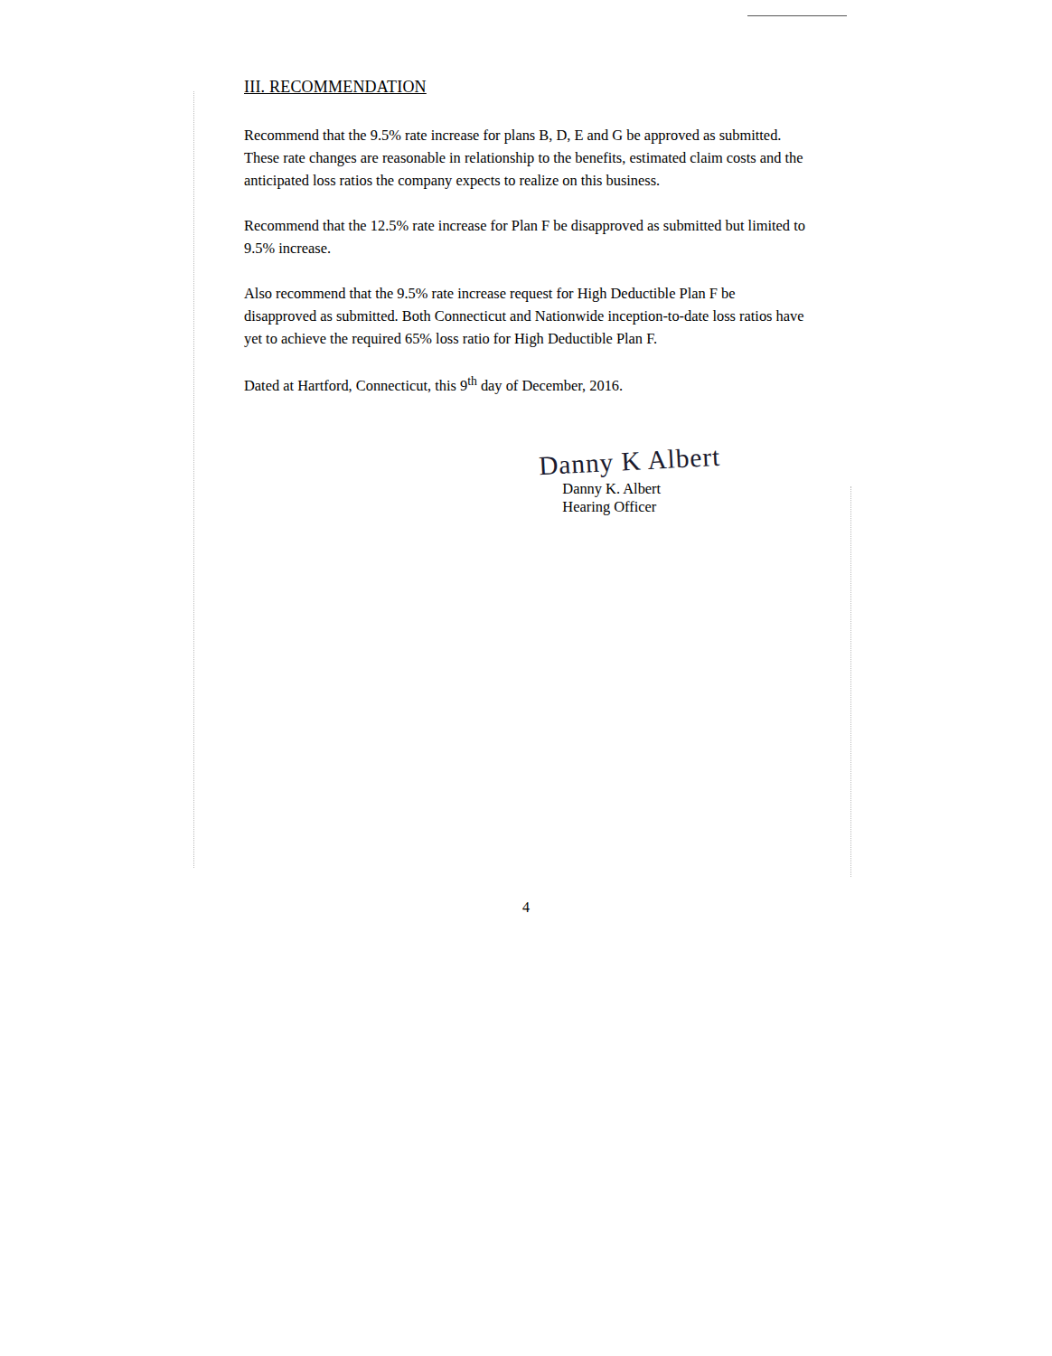III. RECOMMENDATION
Recommend that the 9.5% rate increase for plans B, D, E and G be approved as submitted. These rate changes are reasonable in relationship to the benefits, estimated claim costs and the anticipated loss ratios the company expects to realize on this business.
Recommend that the 12.5% rate increase for Plan F be disapproved as submitted but limited to 9.5% increase.
Also recommend that the 9.5% rate increase request for High Deductible Plan F be disapproved as submitted. Both Connecticut and Nationwide inception-to-date loss ratios have yet to achieve the required 65% loss ratio for High Deductible Plan F.
Dated at Hartford, Connecticut, this 9th day of December, 2016.
Danny K Albert
Danny K. Albert
Hearing Officer
4